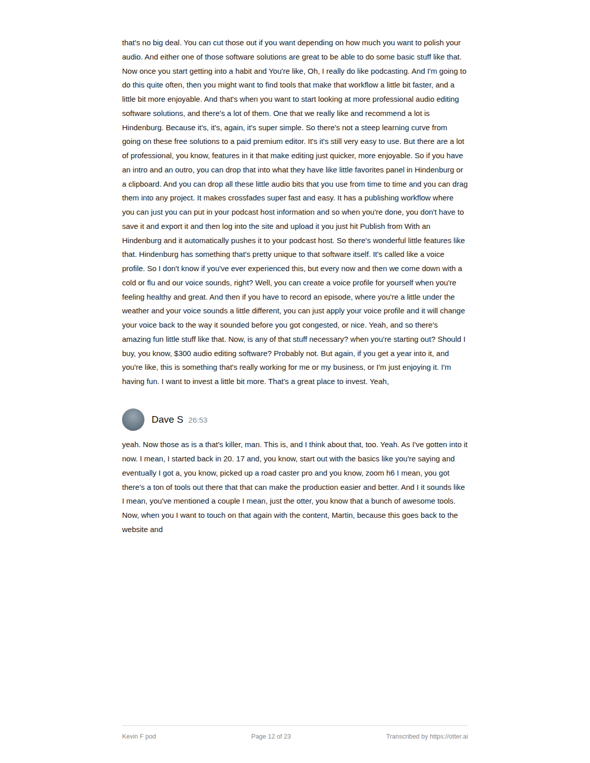that's no big deal. You can cut those out if you want depending on how much you want to polish your audio. And either one of those software solutions are great to be able to do some basic stuff like that. Now once you start getting into a habit and You're like, Oh, I really do like podcasting. And I'm going to do this quite often, then you might want to find tools that make that workflow a little bit faster, and a little bit more enjoyable. And that's when you want to start looking at more professional audio editing software solutions, and there's a lot of them. One that we really like and recommend a lot is Hindenburg. Because it's, it's, again, it's super simple. So there's not a steep learning curve from going on these free solutions to a paid premium editor. It's it's still very easy to use. But there are a lot of professional, you know, features in it that make editing just quicker, more enjoyable. So if you have an intro and an outro, you can drop that into what they have like little favorites panel in Hindenburg or a clipboard. And you can drop all these little audio bits that you use from time to time and you can drag them into any project. It makes crossfades super fast and easy. It has a publishing workflow where you can just you can put in your podcast host information and so when you're done, you don't have to save it and export it and then log into the site and upload it you just hit Publish from With an Hindenburg and it automatically pushes it to your podcast host. So there's wonderful little features like that. Hindenburg has something that's pretty unique to that software itself. It's called like a voice profile. So I don't know if you've ever experienced this, but every now and then we come down with a cold or flu and our voice sounds, right? Well, you can create a voice profile for yourself when you're feeling healthy and great. And then if you have to record an episode, where you're a little under the weather and your voice sounds a little different, you can just apply your voice profile and it will change your voice back to the way it sounded before you got congested, or nice. Yeah, and so there's amazing fun little stuff like that. Now, is any of that stuff necessary? when you're starting out? Should I buy, you know, $300 audio editing software? Probably not. But again, if you get a year into it, and you're like, this is something that's really working for me or my business, or I'm just enjoying it. I'm having fun. I want to invest a little bit more. That's a great place to invest. Yeah,
Dave S 26:53
yeah. Now those as is a that's killer, man. This is, and I think about that, too. Yeah. As I've gotten into it now. I mean, I started back in 20. 17 and, you know, start out with the basics like you're saying and eventually I got a, you know, picked up a road caster pro and you know, zoom h6 I mean, you got there's a ton of tools out there that that can make the production easier and better. And I it sounds like I mean, you've mentioned a couple I mean, just the otter, you know that a bunch of awesome tools. Now, when you I want to touch on that again with the content, Martin, because this goes back to the website and
Kevin F pod Page 12 of 23 Transcribed by https://otter.ai